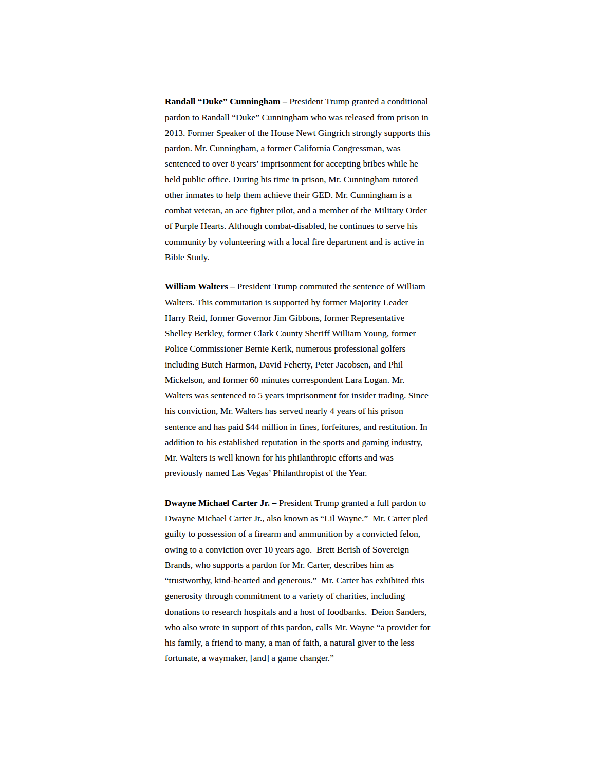Randall “Duke” Cunningham – President Trump granted a conditional pardon to Randall “Duke” Cunningham who was released from prison in 2013. Former Speaker of the House Newt Gingrich strongly supports this pardon. Mr. Cunningham, a former California Congressman, was sentenced to over 8 years’ imprisonment for accepting bribes while he held public office. During his time in prison, Mr. Cunningham tutored other inmates to help them achieve their GED. Mr. Cunningham is a combat veteran, an ace fighter pilot, and a member of the Military Order of Purple Hearts. Although combat-disabled, he continues to serve his community by volunteering with a local fire department and is active in Bible Study.
William Walters – President Trump commuted the sentence of William Walters. This commutation is supported by former Majority Leader Harry Reid, former Governor Jim Gibbons, former Representative Shelley Berkley, former Clark County Sheriff William Young, former Police Commissioner Bernie Kerik, numerous professional golfers including Butch Harmon, David Feherty, Peter Jacobsen, and Phil Mickelson, and former 60 minutes correspondent Lara Logan. Mr. Walters was sentenced to 5 years imprisonment for insider trading. Since his conviction, Mr. Walters has served nearly 4 years of his prison sentence and has paid $44 million in fines, forfeitures, and restitution. In addition to his established reputation in the sports and gaming industry, Mr. Walters is well known for his philanthropic efforts and was previously named Las Vegas’ Philanthropist of the Year.
Dwayne Michael Carter Jr. – President Trump granted a full pardon to Dwayne Michael Carter Jr., also known as “Lil Wayne.” Mr. Carter pled guilty to possession of a firearm and ammunition by a convicted felon, owing to a conviction over 10 years ago. Brett Berish of Sovereign Brands, who supports a pardon for Mr. Carter, describes him as “trustworthy, kind-hearted and generous.” Mr. Carter has exhibited this generosity through commitment to a variety of charities, including donations to research hospitals and a host of foodbanks. Deion Sanders, who also wrote in support of this pardon, calls Mr. Wayne “a provider for his family, a friend to many, a man of faith, a natural giver to the less fortunate, a waymaker, [and] a game changer.”